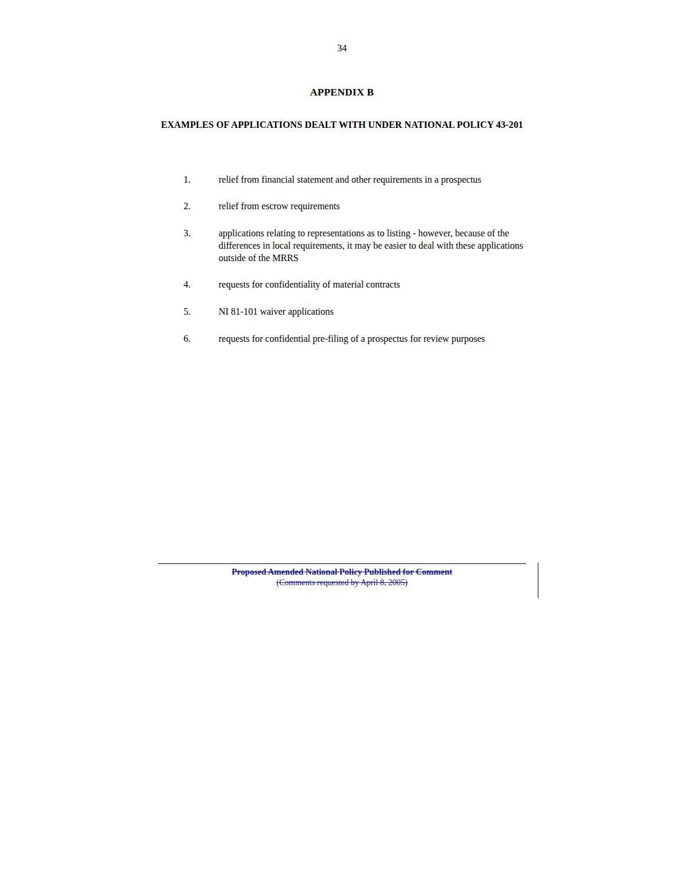34
APPENDIX B
EXAMPLES OF APPLICATIONS DEALT WITH UNDER NATIONAL POLICY 43-201
1. relief from financial statement and other requirements in a prospectus
2. relief from escrow requirements
3. applications relating to representations as to listing - however, because of the differences in local requirements, it may be easier to deal with these applications outside of the MRRS
4. requests for confidentiality of material contracts
5. NI 81-101 waiver applications
6. requests for confidential pre-filing of a prospectus for review purposes
Proposed Amended National Policy Published for Comment
(Comments requested by April 8, 2005)